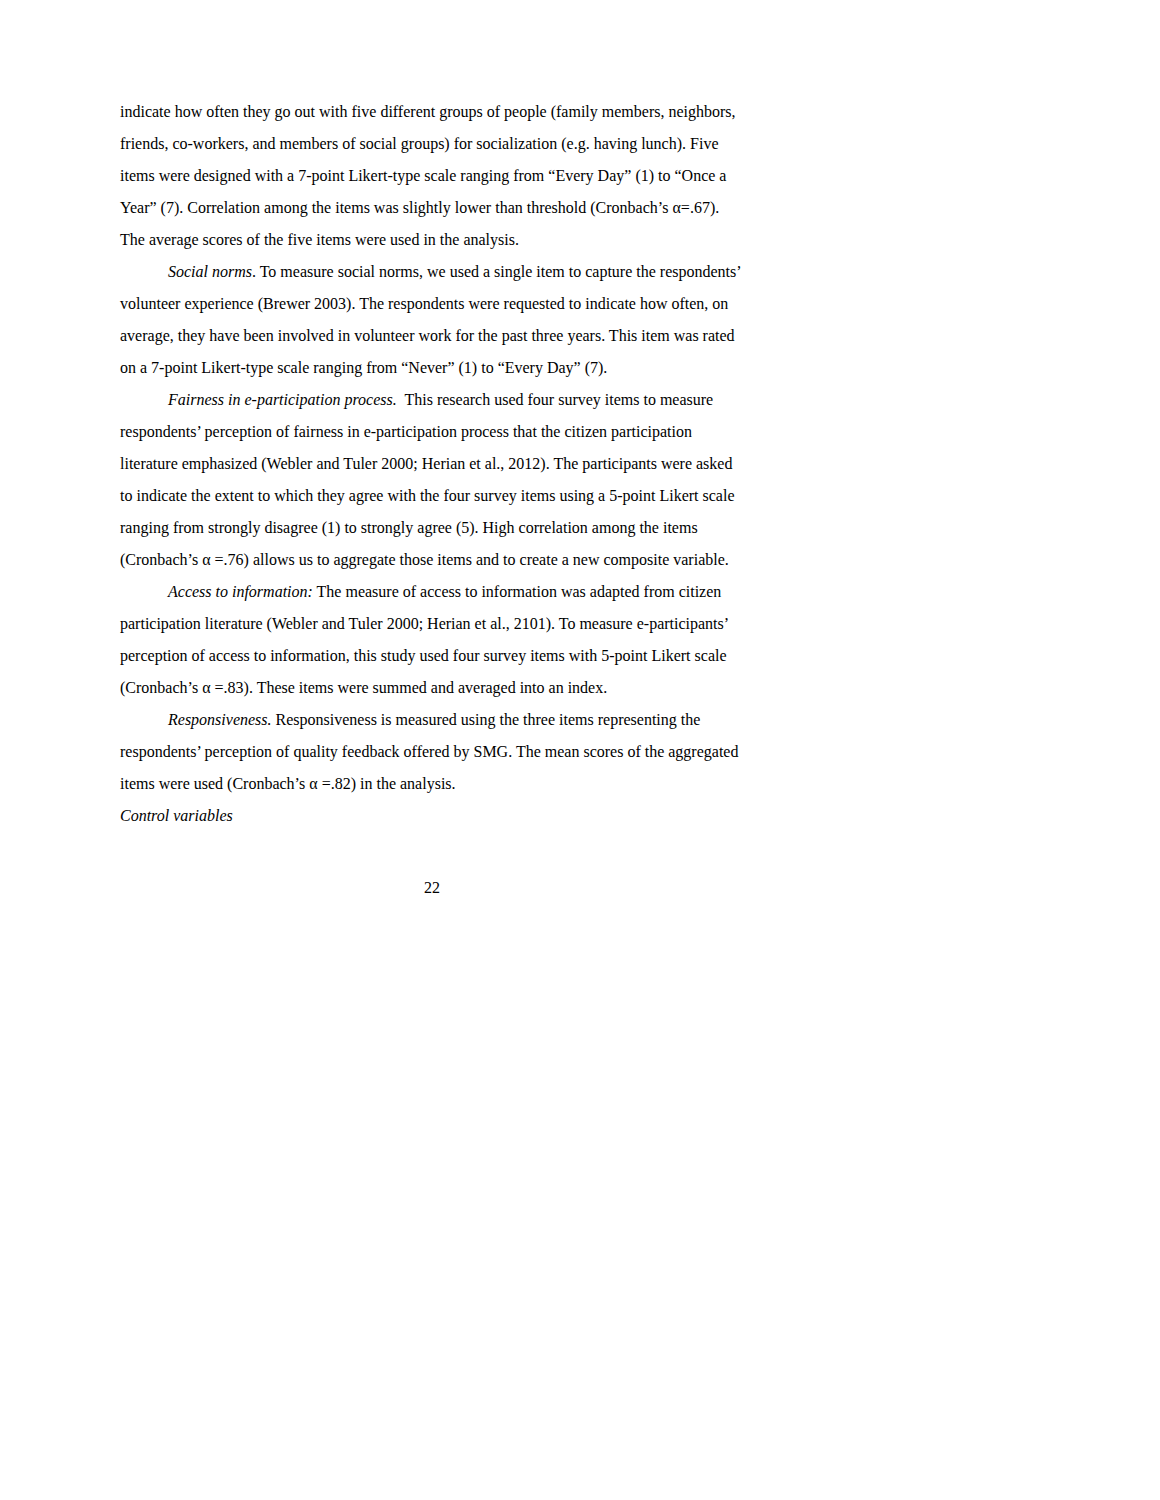indicate how often they go out with five different groups of people (family members, neighbors, friends, co-workers, and members of social groups) for socialization (e.g. having lunch). Five items were designed with a 7-point Likert-type scale ranging from “Every Day” (1) to “Once a Year” (7). Correlation among the items was slightly lower than threshold (Cronbach’s α=.67). The average scores of the five items were used in the analysis.
Social norms. To measure social norms, we used a single item to capture the respondents’ volunteer experience (Brewer 2003). The respondents were requested to indicate how often, on average, they have been involved in volunteer work for the past three years. This item was rated on a 7-point Likert-type scale ranging from “Never” (1) to “Every Day” (7).
Fairness in e-participation process. This research used four survey items to measure respondents’ perception of fairness in e-participation process that the citizen participation literature emphasized (Webler and Tuler 2000; Herian et al., 2012). The participants were asked to indicate the extent to which they agree with the four survey items using a 5-point Likert scale ranging from strongly disagree (1) to strongly agree (5). High correlation among the items (Cronbach’s α =.76) allows us to aggregate those items and to create a new composite variable.
Access to information: The measure of access to information was adapted from citizen participation literature (Webler and Tuler 2000; Herian et al., 2101). To measure e-participants’ perception of access to information, this study used four survey items with 5-point Likert scale (Cronbach’s α =.83). These items were summed and averaged into an index.
Responsiveness. Responsiveness is measured using the three items representing the respondents’ perception of quality feedback offered by SMG. The mean scores of the aggregated items were used (Cronbach’s α =.82) in the analysis.
Control variables
22